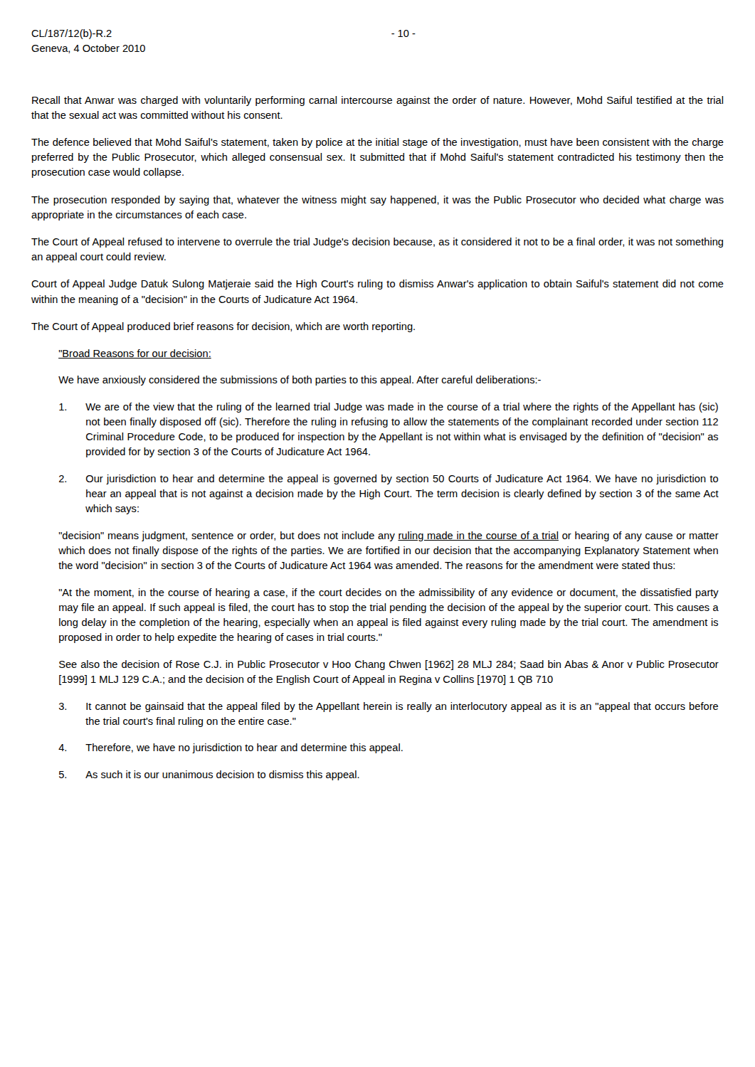CL/187/12(b)-R.2
Geneva, 4 October 2010
- 10 -
Recall that Anwar was charged with voluntarily performing carnal intercourse against the order of nature. However, Mohd Saiful testified at the trial that the sexual act was committed without his consent.
The defence believed that Mohd Saiful's statement, taken by police at the initial stage of the investigation, must have been consistent with the charge preferred by the Public Prosecutor, which alleged consensual sex. It submitted that if Mohd Saiful's statement contradicted his testimony then the prosecution case would collapse.
The prosecution responded by saying that, whatever the witness might say happened, it was the Public Prosecutor who decided what charge was appropriate in the circumstances of each case.
The Court of Appeal refused to intervene to overrule the trial Judge's decision because, as it considered it not to be a final order, it was not something an appeal court could review.
Court of Appeal Judge Datuk Sulong Matjeraie said the High Court's ruling to dismiss Anwar's application to obtain Saiful's statement did not come within the meaning of a "decision" in the Courts of Judicature Act 1964.
The Court of Appeal produced brief reasons for decision, which are worth reporting.
"Broad Reasons for our decision:
We have anxiously considered the submissions of both parties to this appeal. After careful deliberations:-
1. We are of the view that the ruling of the learned trial Judge was made in the course of a trial where the rights of the Appellant has (sic) not been finally disposed off (sic). Therefore the ruling in refusing to allow the statements of the complainant recorded under section 112 Criminal Procedure Code, to be produced for inspection by the Appellant is not within what is envisaged by the definition of "decision" as provided for by section 3 of the Courts of Judicature Act 1964.
2. Our jurisdiction to hear and determine the appeal is governed by section 50 Courts of Judicature Act 1964. We have no jurisdiction to hear an appeal that is not against a decision made by the High Court. The term decision is clearly defined by section 3 of the same Act which says:
"decision" means judgment, sentence or order, but does not include any ruling made in the course of a trial or hearing of any cause or matter which does not finally dispose of the rights of the parties. We are fortified in our decision that the accompanying Explanatory Statement when the word "decision" in section 3 of the Courts of Judicature Act 1964 was amended. The reasons for the amendment were stated thus:
"At the moment, in the course of hearing a case, if the court decides on the admissibility of any evidence or document, the dissatisfied party may file an appeal. If such appeal is filed, the court has to stop the trial pending the decision of the appeal by the superior court. This causes a long delay in the completion of the hearing, especially when an appeal is filed against every ruling made by the trial court. The amendment is proposed in order to help expedite the hearing of cases in trial courts."
See also the decision of Rose C.J. in Public Prosecutor v Hoo Chang Chwen [1962] 28 MLJ 284; Saad bin Abas & Anor v Public Prosecutor [1999] 1 MLJ 129 C.A.; and the decision of the English Court of Appeal in Regina v Collins [1970] 1 QB 710
3. It cannot be gainsaid that the appeal filed by the Appellant herein is really an interlocutory appeal as it is an "appeal that occurs before the trial court's final ruling on the entire case."
4. Therefore, we have no jurisdiction to hear and determine this appeal.
5. As such it is our unanimous decision to dismiss this appeal.